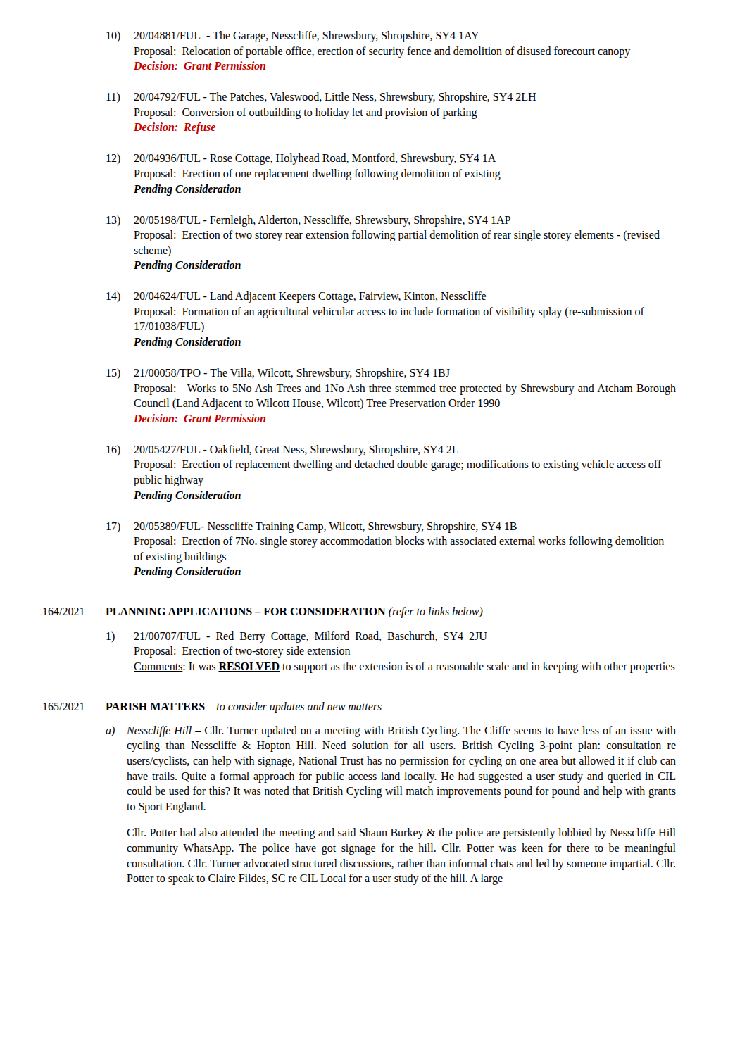10)
20/04881/FUL - The Garage, Nesscliffe, Shrewsbury, Shropshire, SY4 1AY
Proposal: Relocation of portable office, erection of security fence and demolition of disused forecourt canopy
Decision: Grant Permission
11)
20/04792/FUL - The Patches, Valeswood, Little Ness, Shrewsbury, Shropshire, SY4 2LH
Proposal: Conversion of outbuilding to holiday let and provision of parking
Decision: Refuse
12)
20/04936/FUL - Rose Cottage, Holyhead Road, Montford, Shrewsbury, SY4 1A
Proposal: Erection of one replacement dwelling following demolition of existing
Pending Consideration
13)
20/05198/FUL - Fernleigh, Alderton, Nesscliffe, Shrewsbury, Shropshire, SY4 1AP
Proposal: Erection of two storey rear extension following partial demolition of rear single storey elements - (revised scheme)
Pending Consideration
14)
20/04624/FUL - Land Adjacent Keepers Cottage, Fairview, Kinton, Nesscliffe
Proposal: Formation of an agricultural vehicular access to include formation of visibility splay (re-submission of 17/01038/FUL)
Pending Consideration
15)
21/00058/TPO - The Villa, Wilcott, Shrewsbury, Shropshire, SY4 1BJ
Proposal: Works to 5No Ash Trees and 1No Ash three stemmed tree protected by Shrewsbury and Atcham Borough Council (Land Adjacent to Wilcott House, Wilcott) Tree Preservation Order 1990
Decision: Grant Permission
16)
20/05427/FUL - Oakfield, Great Ness, Shrewsbury, Shropshire, SY4 2L
Proposal: Erection of replacement dwelling and detached double garage; modifications to existing vehicle access off public highway
Pending Consideration
17)
20/05389/FUL- Nesscliffe Training Camp, Wilcott, Shrewsbury, Shropshire, SY4 1B
Proposal: Erection of 7No. single storey accommodation blocks with associated external works following demolition of existing buildings
Pending Consideration
164/2021
PLANNING APPLICATIONS – FOR CONSIDERATION (refer to links below)
1)
21/00707/FUL - Red Berry Cottage, Milford Road, Baschurch, SY4 2JU
Proposal: Erection of two-storey side extension
Comments: It was RESOLVED to support as the extension is of a reasonable scale and in keeping with other properties
165/2021
PARISH MATTERS – to consider updates and new matters
a)
Nesscliffe Hill – Cllr. Turner updated on a meeting with British Cycling. The Cliffe seems to have less of an issue with cycling than Nesscliffe & Hopton Hill. Need solution for all users. British Cycling 3-point plan: consultation re users/cyclists, can help with signage, National Trust has no permission for cycling on one area but allowed it if club can have trails. Quite a formal approach for public access land locally. He had suggested a user study and queried in CIL could be used for this? It was noted that British Cycling will match improvements pound for pound and help with grants to Sport England.
Cllr. Potter had also attended the meeting and said Shaun Burkey & the police are persistently lobbied by Nesscliffe Hill community WhatsApp. The police have got signage for the hill. Cllr. Potter was keen for there to be meaningful consultation. Cllr. Turner advocated structured discussions, rather than informal chats and led by someone impartial. Cllr. Potter to speak to Claire Fildes, SC re CIL Local for a user study of the hill. A large